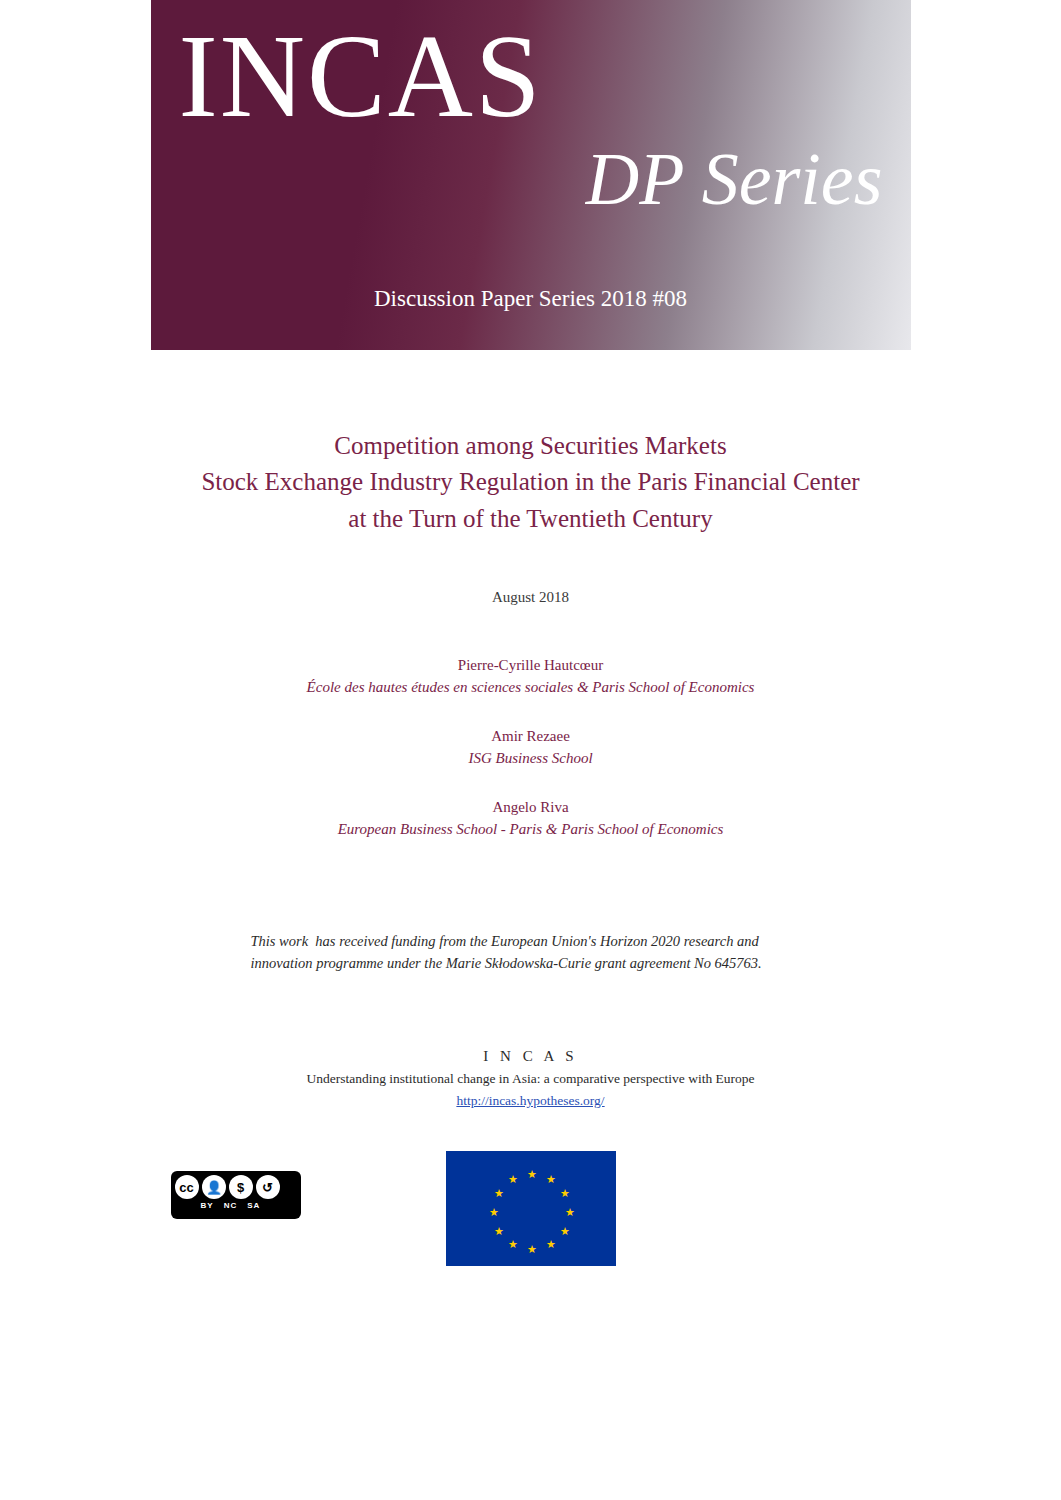INCAS
DP Series
Discussion Paper Series 2018 #08
Competition among Securities Markets
Stock Exchange Industry Regulation in the Paris Financial Center
at the Turn of the Twentieth Century
August 2018
Pierre-Cyrille Hautcœur
École des hautes études en sciences sociales & Paris School of Economics
Amir Rezaee
ISG Business School
Angelo Riva
European Business School - Paris & Paris School of Economics
This work has received funding from the European Union's Horizon 2020 research and innovation programme under the Marie Skłodowska-Curie grant agreement No 645763.
I N C A S
Understanding institutional change in Asia: a comparative perspective with Europe
http://incas.hypotheses.org/
cc
👤
$
↺
BY NC SA
★ ★ ★ ★ ★ ★ ★ ★ ★ ★ ★ ★